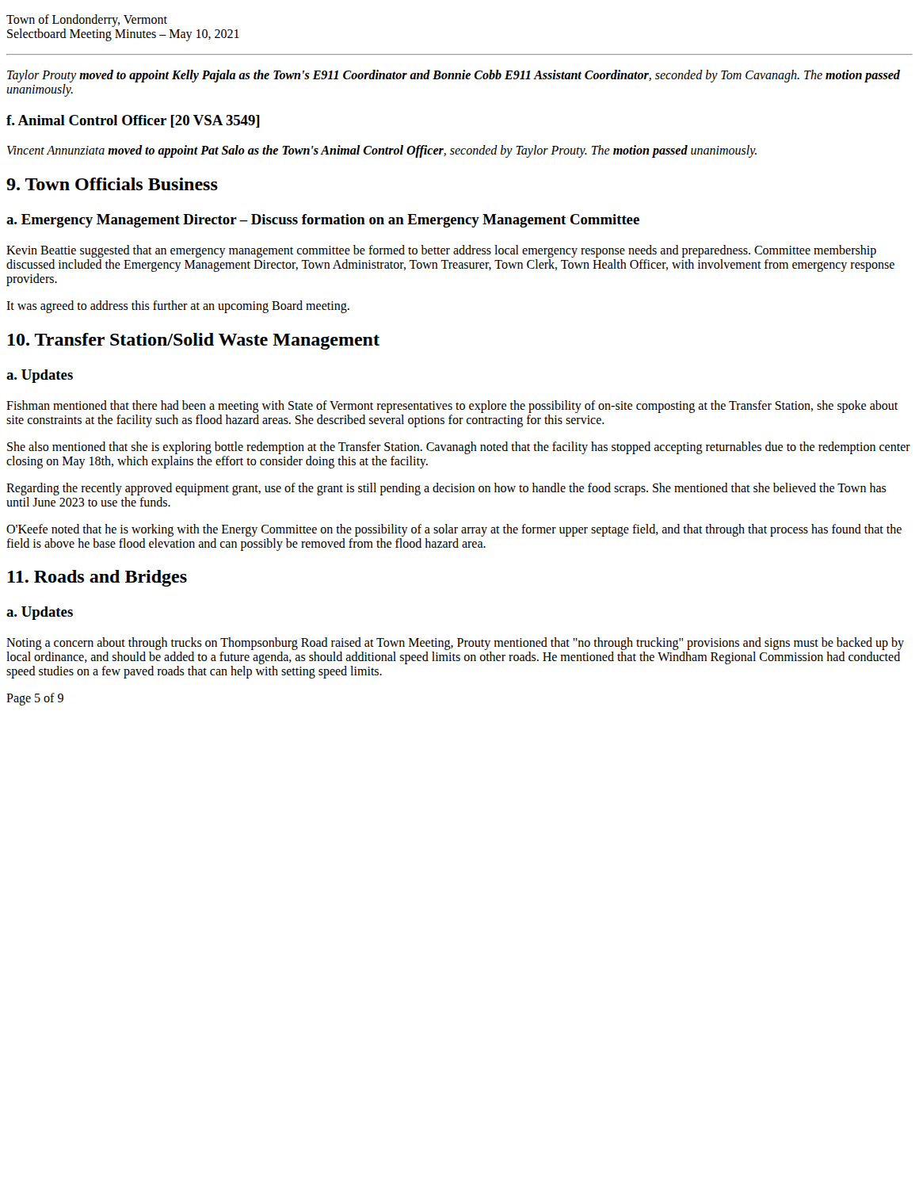Town of Londonderry, Vermont
Selectboard Meeting Minutes – May 10, 2021
Taylor Prouty moved to appoint Kelly Pajala as the Town's E911 Coordinator and Bonnie Cobb E911 Assistant Coordinator, seconded by Tom Cavanagh. The motion passed unanimously.
f. Animal Control Officer [20 VSA 3549]
Vincent Annunziata moved to appoint Pat Salo as the Town's Animal Control Officer, seconded by Taylor Prouty. The motion passed unanimously.
9. Town Officials Business
a. Emergency Management Director – Discuss formation on an Emergency Management Committee
Kevin Beattie suggested that an emergency management committee be formed to better address local emergency response needs and preparedness. Committee membership discussed included the Emergency Management Director, Town Administrator, Town Treasurer, Town Clerk, Town Health Officer, with involvement from emergency response providers.
It was agreed to address this further at an upcoming Board meeting.
10. Transfer Station/Solid Waste Management
a. Updates
Fishman mentioned that there had been a meeting with State of Vermont representatives to explore the possibility of on-site composting at the Transfer Station, she spoke about site constraints at the facility such as flood hazard areas. She described several options for contracting for this service.
She also mentioned that she is exploring bottle redemption at the Transfer Station. Cavanagh noted that the facility has stopped accepting returnables due to the redemption center closing on May 18th, which explains the effort to consider doing this at the facility.
Regarding the recently approved equipment grant, use of the grant is still pending a decision on how to handle the food scraps. She mentioned that she believed the Town has until June 2023 to use the funds.
O'Keefe noted that he is working with the Energy Committee on the possibility of a solar array at the former upper septage field, and that through that process has found that the field is above he base flood elevation and can possibly be removed from the flood hazard area.
11. Roads and Bridges
a. Updates
Noting a concern about through trucks on Thompsonburg Road raised at Town Meeting, Prouty mentioned that "no through trucking" provisions and signs must be backed up by local ordinance, and should be added to a future agenda, as should additional speed limits on other roads. He mentioned that the Windham Regional Commission had conducted speed studies on a few paved roads that can help with setting speed limits.
Page 5 of 9